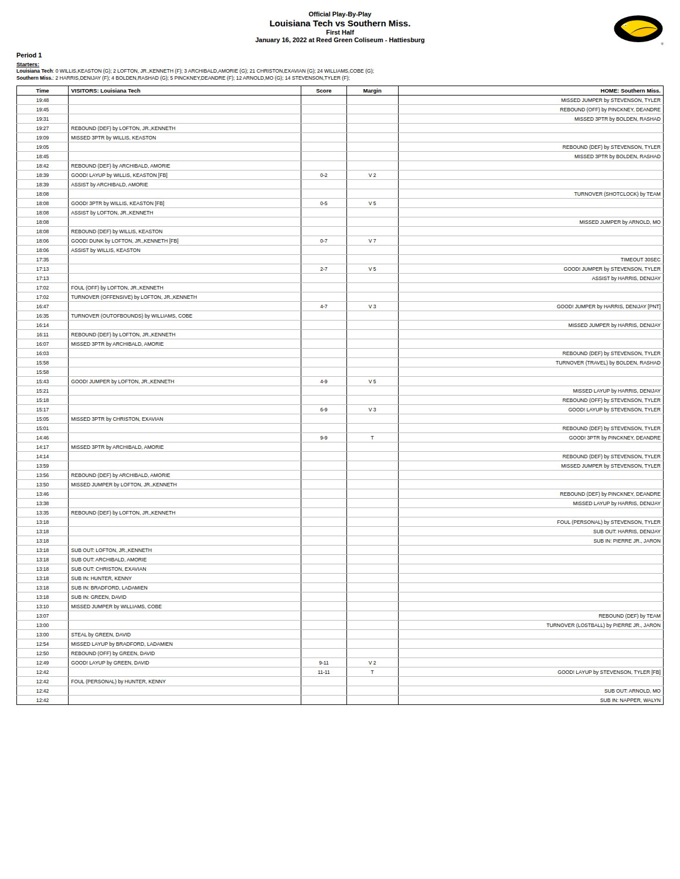®
Official Play-By-Play
Louisiana Tech vs Southern Miss.
First Half
January 16, 2022 at Reed Green Coliseum - Hattiesburg
Period 1
Starters:
Louisiana Tech: 0 WILLIS,KEASTON (G); 2 LOFTON, JR.,KENNETH (F); 3 ARCHIBALD,AMORIE (G); 21 CHRISTON,EXAVIAN (G); 24 WILLIAMS,COBE (G);
Southern Miss.: 2 HARRIS,DENIJAY (F); 4 BOLDEN,RASHAD (G); 5 PINCKNEY,DEANDRE (F); 12 ARNOLD,MO (G); 14 STEVENSON,TYLER (F);
| Time | VISITORS: Louisiana Tech | Score | Margin | HOME: Southern Miss. |
| --- | --- | --- | --- | --- |
| 19:48 | | | | MISSED JUMPER by STEVENSON, TYLER |
| 19:45 | | | | REBOUND (OFF) by PINCKNEY, DEANDRE |
| 19:31 | | | | MISSED 3PTR by BOLDEN, RASHAD |
| 19:27 | REBOUND (DEF) by LOFTON, JR.,KENNETH | | | |
| 19:09 | MISSED 3PTR by WILLIS, KEASTON | | | |
| 19:05 | | | | REBOUND (DEF) by STEVENSON, TYLER |
| 18:45 | | | | MISSED 3PTR by BOLDEN, RASHAD |
| 18:42 | REBOUND (DEF) by ARCHIBALD, AMORIE | | | |
| 18:39 | GOOD! LAYUP by WILLIS, KEASTON [FB] | 0-2 | V 2 | |
| 18:39 | ASSIST by ARCHIBALD, AMORIE | | | |
| 18:08 | | | | TURNOVER (SHOTCLOCK) by TEAM |
| 18:08 | GOOD! 3PTR by WILLIS, KEASTON [FB] | 0-5 | V 5 | |
| 18:08 | ASSIST by LOFTON, JR.,KENNETH | | | |
| 18:08 | | | | MISSED JUMPER by ARNOLD, MO |
| 18:08 | REBOUND (DEF) by WILLIS, KEASTON | | | |
| 18:06 | GOOD! DUNK by LOFTON, JR.,KENNETH [FB] | 0-7 | V 7 | |
| 18:06 | ASSIST by WILLIS, KEASTON | | | |
| 17:35 | | | | TIMEOUT 30SEC |
| 17:13 | | 2-7 | V 5 | GOOD! JUMPER by STEVENSON, TYLER |
| 17:13 | | | | ASSIST by HARRIS, DENIJAY |
| 17:02 | FOUL (OFF) by LOFTON, JR.,KENNETH | | | |
| 17:02 | TURNOVER (OFFENSIVE) by LOFTON, JR.,KENNETH | | | |
| 16:47 | | 4-7 | V 3 | GOOD! JUMPER by HARRIS, DENIJAY [PNT] |
| 16:35 | TURNOVER (OUTOFBOUNDS) by WILLIAMS, COBE | | | |
| 16:14 | | | | MISSED JUMPER by HARRIS, DENIJAY |
| 16:11 | REBOUND (DEF) by LOFTON, JR.,KENNETH | | | |
| 16:07 | MISSED 3PTR by ARCHIBALD, AMORIE | | | |
| 16:03 | | | | REBOUND (DEF) by STEVENSON, TYLER |
| 15:58 | | | | TURNOVER (TRAVEL) by BOLDEN, RASHAD |
| 15:58 | | | | |
| 15:43 | GOOD! JUMPER by LOFTON, JR.,KENNETH | 4-9 | V 5 | |
| 15:21 | | | | MISSED LAYUP by HARRIS, DENIJAY |
| 15:18 | | | | REBOUND (OFF) by STEVENSON, TYLER |
| 15:17 | | 6-9 | V 3 | GOOD! LAYUP by STEVENSON, TYLER |
| 15:05 | MISSED 3PTR by CHRISTON, EXAVIAN | | | |
| 15:01 | | | | REBOUND (DEF) by STEVENSON, TYLER |
| 14:46 | | 9-9 | T | GOOD! 3PTR by PINCKNEY, DEANDRE |
| 14:17 | MISSED 3PTR by ARCHIBALD, AMORIE | | | |
| 14:14 | | | | REBOUND (DEF) by STEVENSON, TYLER |
| 13:59 | | | | MISSED JUMPER by STEVENSON, TYLER |
| 13:56 | REBOUND (DEF) by ARCHIBALD, AMORIE | | | |
| 13:50 | MISSED JUMPER by LOFTON, JR.,KENNETH | | | |
| 13:46 | | | | REBOUND (DEF) by PINCKNEY, DEANDRE |
| 13:38 | | | | MISSED LAYUP by HARRIS, DENIJAY |
| 13:35 | REBOUND (DEF) by LOFTON, JR.,KENNETH | | | |
| 13:18 | | | | FOUL (PERSONAL) by STEVENSON, TYLER |
| 13:18 | | | | SUB OUT: HARRIS, DENIJAY |
| 13:18 | | | | SUB IN: PIERRE JR., JARON |
| 13:18 | SUB OUT: LOFTON, JR.,KENNETH | | | |
| 13:18 | SUB OUT: ARCHIBALD, AMORIE | | | |
| 13:18 | SUB OUT: CHRISTON, EXAVIAN | | | |
| 13:18 | SUB IN: HUNTER, KENNY | | | |
| 13:18 | SUB IN: BRADFORD, LADAMIEN | | | |
| 13:18 | SUB IN: GREEN, DAVID | | | |
| 13:10 | MISSED JUMPER by WILLIAMS, COBE | | | |
| 13:07 | | | | REBOUND (DEF) by TEAM |
| 13:00 | | | | TURNOVER (LOSTBALL) by PIERRE JR., JARON |
| 13:00 | STEAL by GREEN, DAVID | | | |
| 12:54 | MISSED LAYUP by BRADFORD, LADAMIEN | | | |
| 12:50 | REBOUND (OFF) by GREEN, DAVID | | | |
| 12:49 | GOOD! LAYUP by GREEN, DAVID | 9-11 | V 2 | |
| 12:42 | | 11-11 | T | GOOD! LAYUP by STEVENSON, TYLER [FB] |
| 12:42 | FOUL (PERSONAL) by HUNTER, KENNY | | | |
| 12:42 | | | | SUB OUT: ARNOLD, MO |
| 12:42 | | | | SUB IN: NAPPER, WALYN |